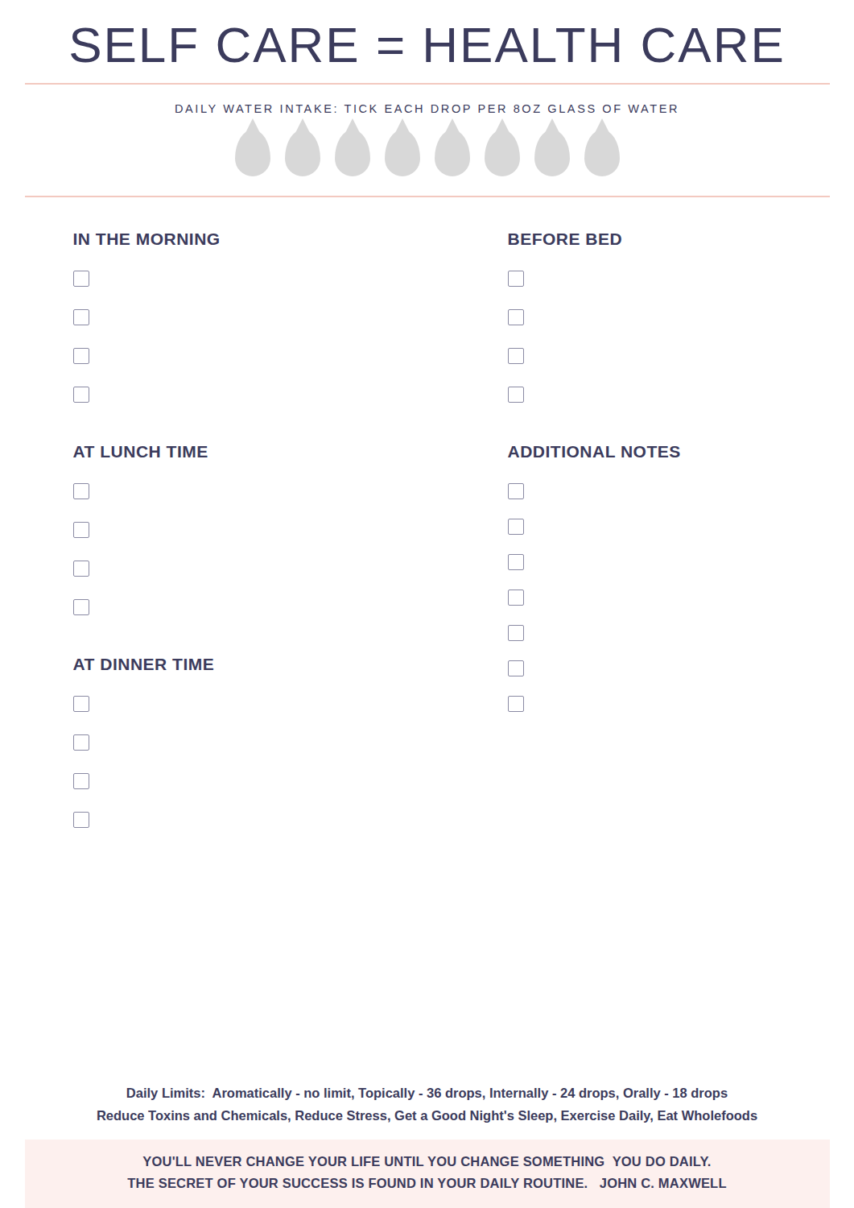SELF CARE = HEALTH CARE
DAILY WATER INTAKE: TICK EACH DROP PER 8OZ GLASS OF WATER
IN THE MORNING
AT LUNCH TIME
AT DINNER TIME
BEFORE BED
ADDITIONAL NOTES
Daily Limits: Aromatically - no limit, Topically - 36 drops, Internally - 24 drops, Orally - 18 drops
Reduce Toxins and Chemicals, Reduce Stress, Get a Good Night's Sleep, Exercise Daily, Eat Wholefoods
YOU'LL NEVER CHANGE YOUR LIFE UNTIL YOU CHANGE SOMETHING YOU DO DAILY.
THE SECRET OF YOUR SUCCESS IS FOUND IN YOUR DAILY ROUTINE. JOHN C. MAXWELL